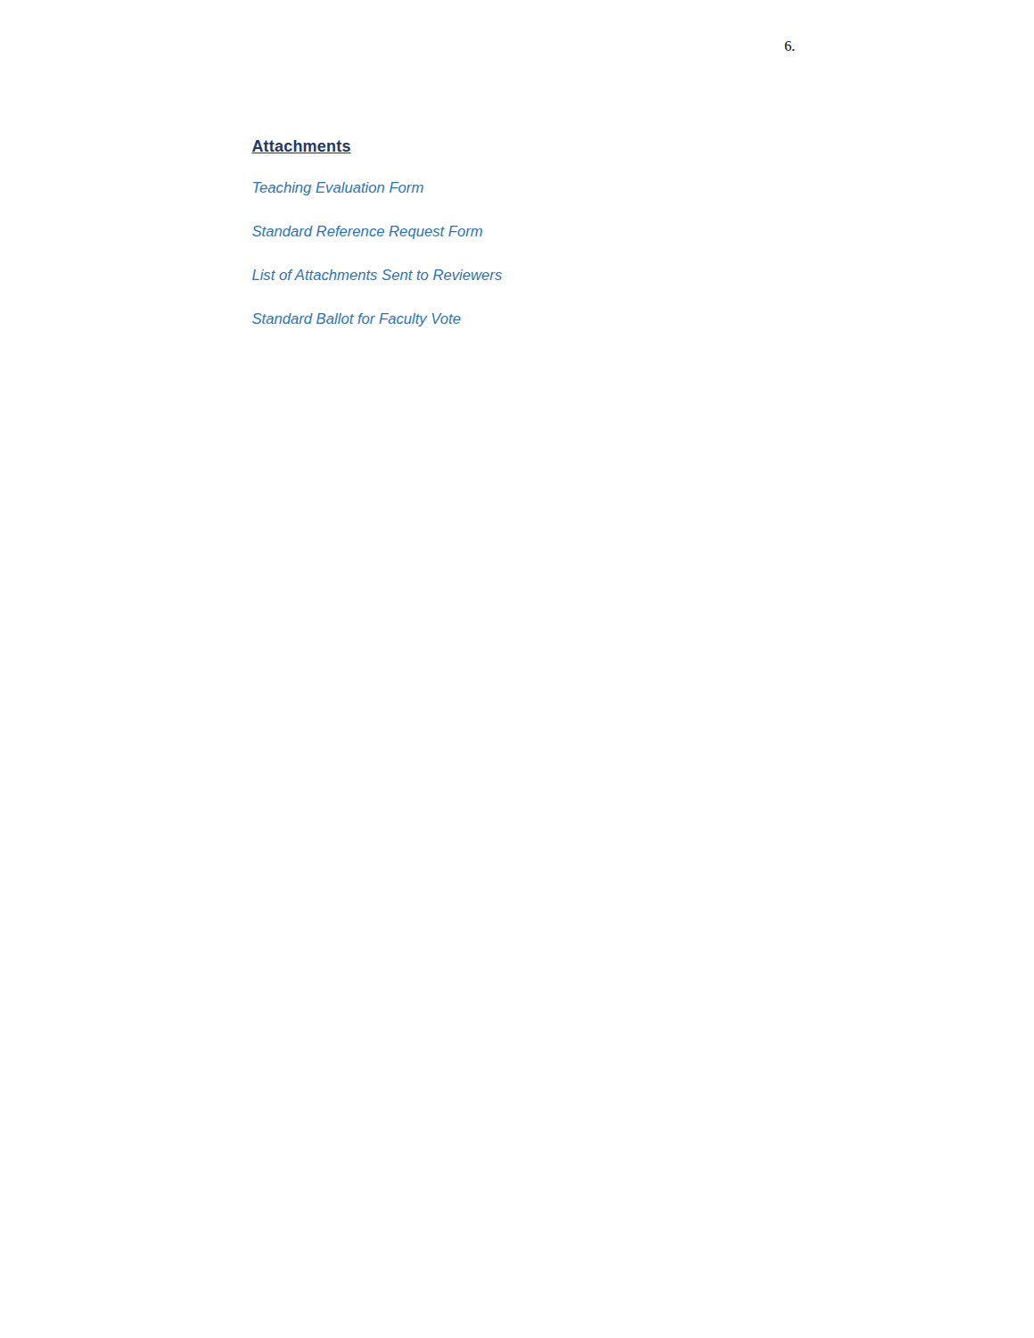6.
Attachments
Teaching Evaluation Form
Standard Reference Request Form
List of Attachments Sent to Reviewers
Standard Ballot for Faculty Vote